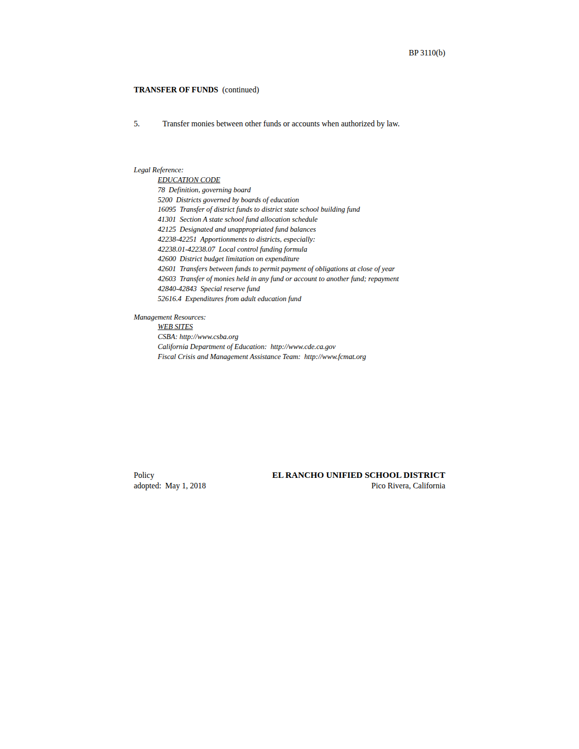BP 3110(b)
TRANSFER OF FUNDS (continued)
5.
Transfer monies between other funds or accounts when authorized by law.
Legal Reference:
EDUCATION CODE
78 Definition, governing board
5200 Districts governed by boards of education
16095 Transfer of district funds to district state school building fund
41301 Section A state school fund allocation schedule
42125 Designated and unappropriated fund balances
42238-42251 Apportionments to districts, especially:
42238.01-42238.07 Local control funding formula
42600 District budget limitation on expenditure
42601 Transfers between funds to permit payment of obligations at close of year
42603 Transfer of monies held in any fund or account to another fund; repayment
42840-42843 Special reserve fund
52616.4 Expenditures from adult education fund
Management Resources:
WEB SITES
CSBA: http://www.csba.org
California Department of Education: http://www.cde.ca.gov
Fiscal Crisis and Management Assistance Team: http://www.fcmat.org
Policy
adopted: May 1, 2018
EL RANCHO UNIFIED SCHOOL DISTRICT
Pico Rivera, California